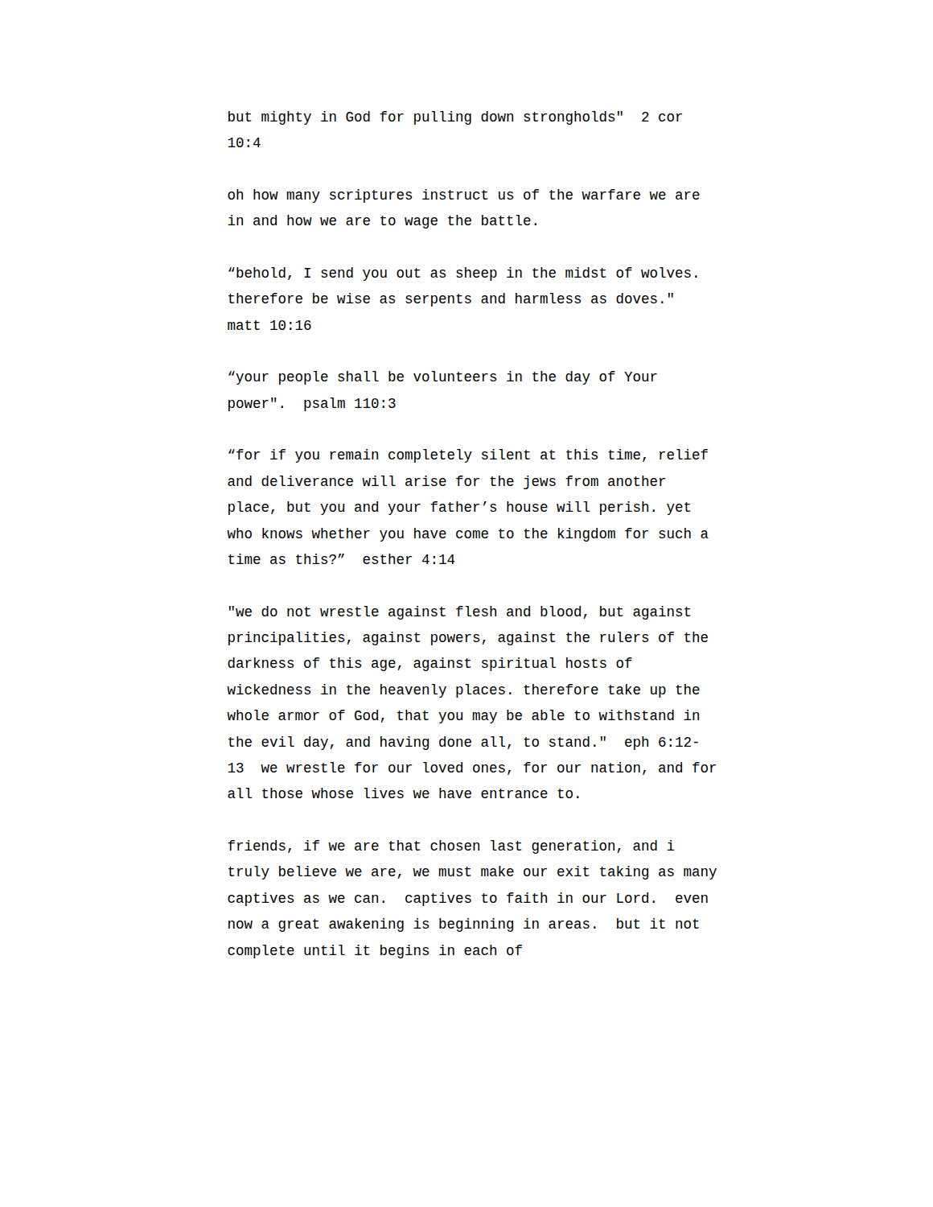but mighty in God for pulling down strongholds" 2 cor 10:4
oh how many scriptures instruct us of the warfare we are in and how we are to wage the battle.
“behold, I send you out as sheep in the midst of wolves. therefore be wise as serpents and harmless as doves." matt 10:16
“your people shall be volunteers in the day of Your power". psalm 110:3
“for if you remain completely silent at this time, relief and deliverance will arise for the jews from another place, but you and your father’s house will perish. yet who knows whether you have come to the kingdom for such a time as this?” esther 4:14
"we do not wrestle against flesh and blood, but against principalities, against powers, against the rulers of the darkness of this age, against spiritual hosts of wickedness in the heavenly places. therefore take up the whole armor of God, that you may be able to withstand in the evil day, and having done all, to stand." eph 6:12-13 we wrestle for our loved ones, for our nation, and for all those whose lives we have entrance to.
friends, if we are that chosen last generation, and i truly believe we are, we must make our exit taking as many captives as we can. captives to faith in our Lord. even now a great awakening is beginning in areas. but it not complete until it begins in each of